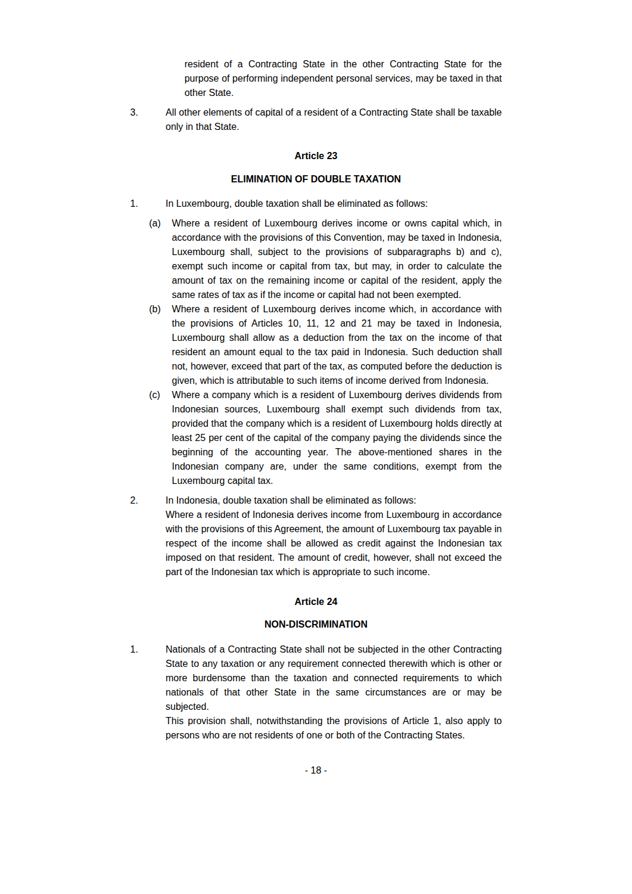resident of a Contracting State in the other Contracting State for the purpose of performing independent personal services, may be taxed in that other State.
| 3. | All other elements of capital of a resident of a Contracting State shall be taxable only in that State. |
Article 23
ELIMINATION OF DOUBLE TAXATION
| 1. | In Luxembourg, double taxation shall be eliminated as follows: |
| (a) | Where a resident of Luxembourg derives income or owns capital which, in accordance with the provisions of this Convention, may be taxed in Indonesia, Luxembourg shall, subject to the provisions of subparagraphs b) and c), exempt such income or capital from tax, but may, in order to calculate the amount of tax on the remaining income or capital of the resident, apply the same rates of tax as if the income or capital had not been exempted. |
| (b) | Where a resident of Luxembourg derives income which, in accordance with the provisions of Articles 10, 11, 12 and 21 may be taxed in Indonesia, Luxembourg shall allow as a deduction from the tax on the income of that resident an amount equal to the tax paid in Indonesia. Such deduction shall not, however, exceed that part of the tax, as computed before the deduction is given, which is attributable to such items of income derived from Indonesia. |
| (c) | Where a company which is a resident of Luxembourg derives dividends from Indonesian sources, Luxembourg shall exempt such dividends from tax, provided that the company which is a resident of Luxembourg holds directly at least 25 per cent of the capital of the company paying the dividends since the beginning of the accounting year. The above-mentioned shares in the Indonesian company are, under the same conditions, exempt from the Luxembourg capital tax. |
| 2. | In Indonesia, double taxation shall be eliminated as follows: Where a resident of Indonesia derives income from Luxembourg in accordance with the provisions of this Agreement, the amount of Luxembourg tax payable in respect of the income shall be allowed as credit against the Indonesian tax imposed on that resident. The amount of credit, however, shall not exceed the part of the Indonesian tax which is appropriate to such income. |
Article 24
NON-DISCRIMINATION
| 1. | Nationals of a Contracting State shall not be subjected in the other Contracting State to any taxation or any requirement connected therewith which is other or more burdensome than the taxation and connected requirements to which nationals of that other State in the same circumstances are or may be subjected. This provision shall, notwithstanding the provisions of Article 1, also apply to persons who are not residents of one or both of the Contracting States. |
- 18 -